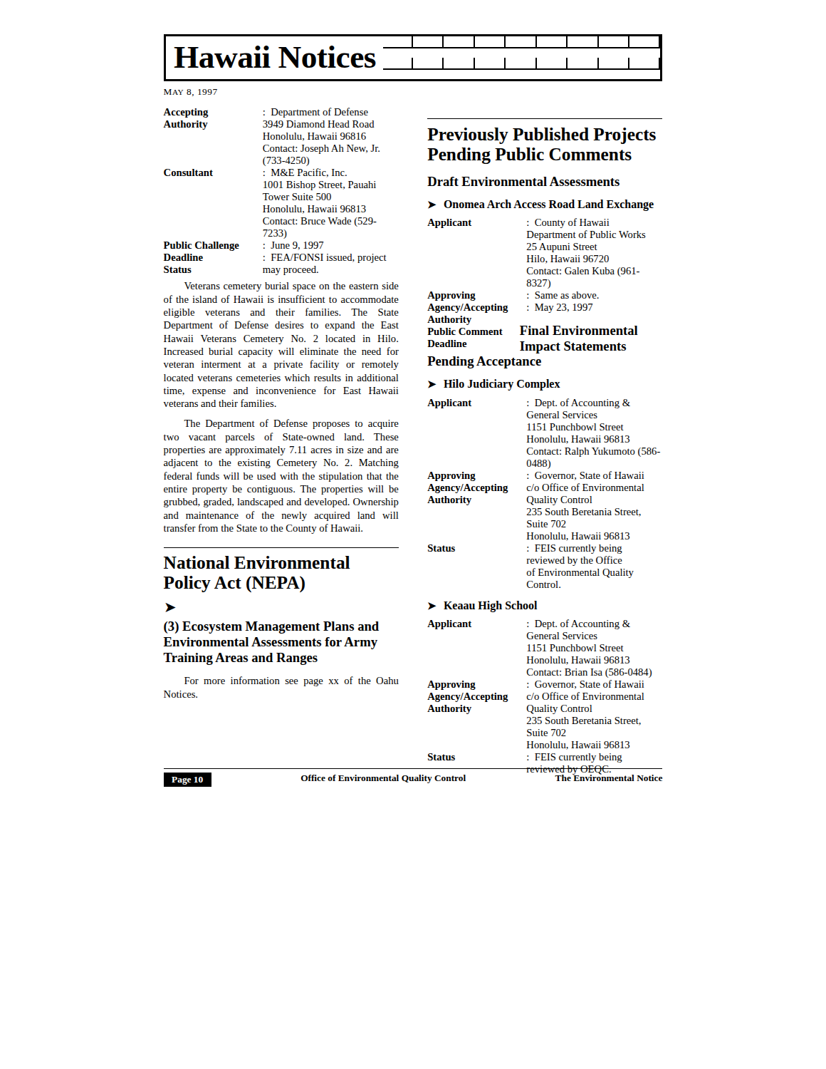Hawaii Notices
MAY 8, 1997
Accepting
Authority
: Department of Defense
3949 Diamond Head Road
Honolulu, Hawaii 96816
Contact: Joseph Ah New, Jr. (733-4250)
Consultant
: M&E Pacific, Inc.
1001 Bishop Street, Pauahi Tower Suite 500
Honolulu, Hawaii 96813
Contact: Bruce Wade (529-7233)
Public Challenge
Deadline
: June 9, 1997
Status
: FEA/FONSI issued, project may proceed.
Veterans cemetery burial space on the eastern side of the island of Hawaii is insufficient to accommodate eligible veterans and their families. The State Department of Defense desires to expand the East Hawaii Veterans Cemetery No. 2 located in Hilo. Increased burial capacity will eliminate the need for veteran interment at a private facility or remotely located veterans cemeteries which results in additional time, expense and inconvenience for East Hawaii veterans and their families.
The Department of Defense proposes to acquire two vacant parcels of State-owned land. These properties are approximately 7.11 acres in size and are adjacent to the existing Cemetery No. 2. Matching federal funds will be used with the stipulation that the entire property be contiguous. The properties will be grubbed, graded, landscaped and developed. Ownership and maintenance of the newly acquired land will transfer from the State to the County of Hawaii.
National Environmental Policy Act (NEPA)
➤
(3) Ecosystem Management Plans and Environmental Assessments for Army Training Areas and Ranges
For more information see page xx of the Oahu Notices.
Previously Published Projects Pending Public Comments
Draft Environmental Assessments
➤ Onomea Arch Access Road Land Exchange
Applicant
: County of Hawaii
Department of Public Works
25 Aupuni Street
Hilo, Hawaii 96720
Contact: Galen Kuba (961-8327)
Approving Agency/Accepting
Authority
: Same as above.
Public Comment
Deadline
: May 23, 1997
Final Environmental Impact Statements Pending Acceptance
➤ Hilo Judiciary Complex
Applicant
: Dept. of Accounting & General Services
1151 Punchbowl Street
Honolulu, Hawaii 96813
Contact: Ralph Yukumoto (586-0488)
Approving Agency/Accepting
Authority
: Governor, State of Hawaii
c/o Office of Environmental Quality Control
235 South Beretania Street, Suite 702
Honolulu, Hawaii 96813
Status
: FEIS currently being reviewed by the Office
of Environmental Quality Control.
➤ Keaau High School
Applicant
: Dept. of Accounting & General Services
1151 Punchbowl Street
Honolulu, Hawaii 96813
Contact: Brian Isa (586-0484)
Approving Agency/Accepting
Authority
: Governor, State of Hawaii
c/o Office of Environmental Quality Control
235 South Beretania Street, Suite 702
Honolulu, Hawaii 96813
Status
: FEIS currently being reviewed by OEQC.
Page 10 Office of Environmental Quality Control The Environmental Notice